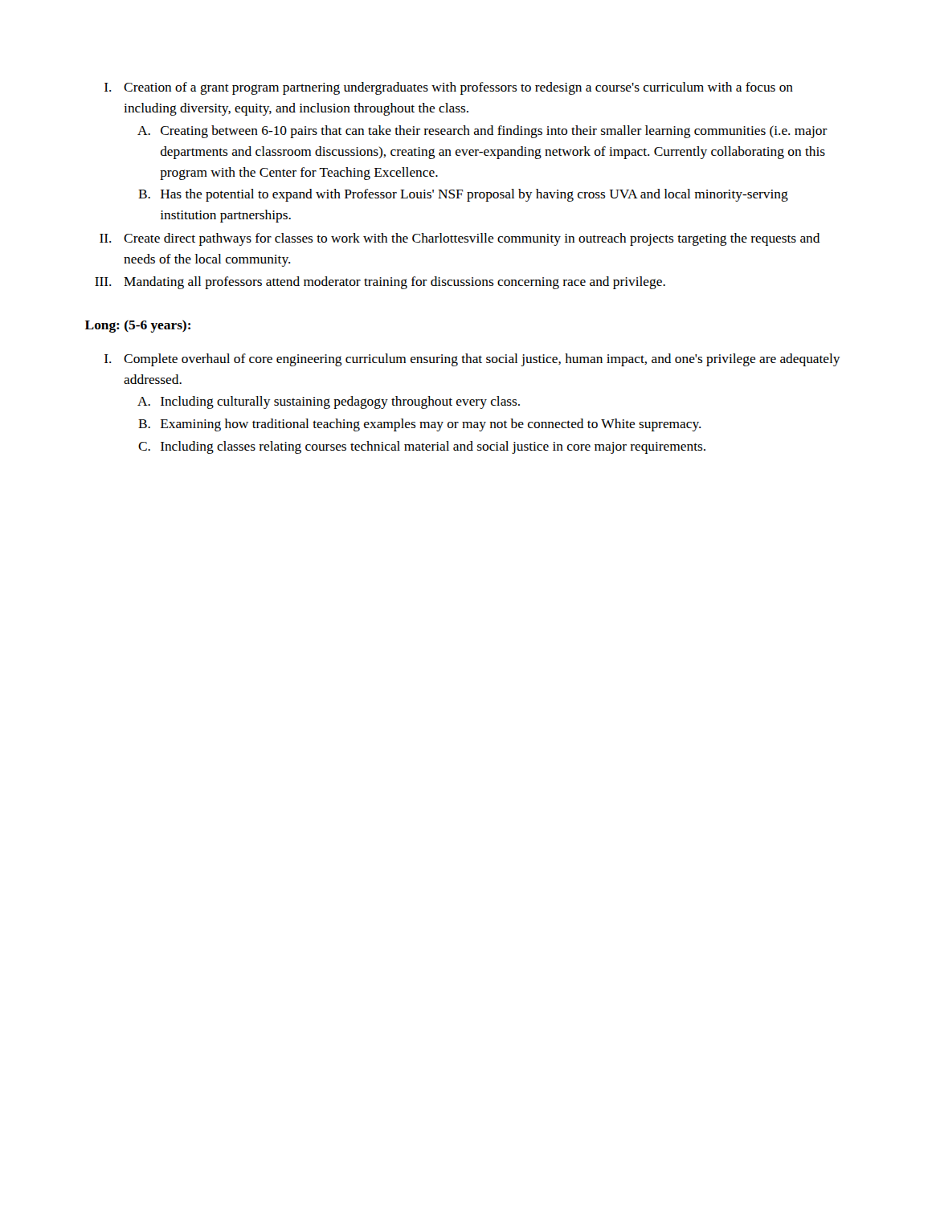Creation of a grant program partnering undergraduates with professors to redesign a course's curriculum with a focus on including diversity, equity, and inclusion throughout the class.
Creating between 6-10 pairs that can take their research and findings into their smaller learning communities (i.e. major departments and classroom discussions), creating an ever-expanding network of impact. Currently collaborating on this program with the Center for Teaching Excellence.
Has the potential to expand with Professor Louis' NSF proposal by having cross UVA and local minority-serving institution partnerships.
Create direct pathways for classes to work with the Charlottesville community in outreach projects targeting the requests and needs of the local community.
Mandating all professors attend moderator training for discussions concerning race and privilege.
Long: (5-6 years):
Complete overhaul of core engineering curriculum ensuring that social justice, human impact, and one's privilege are adequately addressed.
Including culturally sustaining pedagogy throughout every class.
Examining how traditional teaching examples may or may not be connected to White supremacy.
Including classes relating courses technical material and social justice in core major requirements.